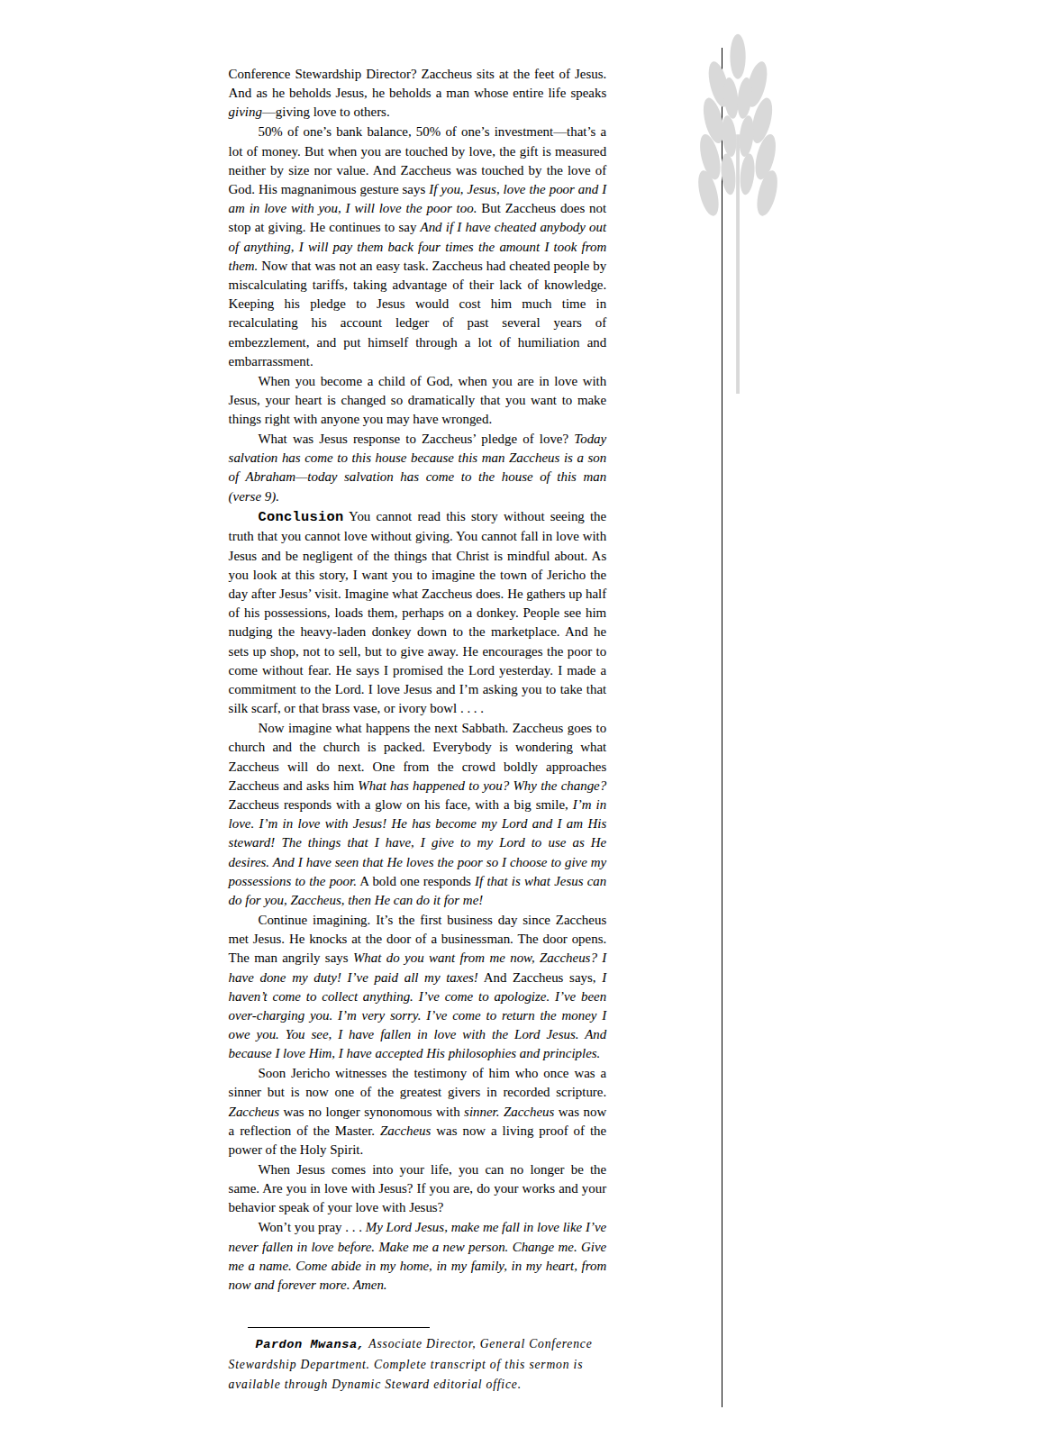Conference Stewardship Director? Zaccheus sits at the feet of Jesus. And as he beholds Jesus, he beholds a man whose entire life speaks giving—giving love to others.
50% of one’s bank balance, 50% of one’s investment—that’s a lot of money. But when you are touched by love, the gift is measured neither by size nor value. And Zaccheus was touched by the love of God. His magnanimous gesture says If you, Jesus, love the poor and I am in love with you, I will love the poor too. But Zaccheus does not stop at giving. He continues to say And if I have cheated anybody out of anything, I will pay them back four times the amount I took from them. Now that was not an easy task. Zaccheus had cheated people by miscalculating tariffs, taking advantage of their lack of knowledge. Keeping his pledge to Jesus would cost him much time in recalculating his account ledger of past several years of embezzlement, and put himself through a lot of humiliation and embarrassment.
When you become a child of God, when you are in love with Jesus, your heart is changed so dramatically that you want to make things right with anyone you may have wronged.
What was Jesus response to Zaccheus’ pledge of love? Today salvation has come to this house because this man Zaccheus is a son of Abraham—today salvation has come to the house of this man (verse 9).
Conclusion You cannot read this story without seeing the truth that you cannot love without giving. You cannot fall in love with Jesus and be negligent of the things that Christ is mindful about. As you look at this story, I want you to imagine the town of Jericho the day after Jesus’ visit. Imagine what Zaccheus does. He gathers up half of his possessions, loads them, perhaps on a donkey. People see him nudging the heavy-laden donkey down to the marketplace. And he sets up shop, not to sell, but to give away. He encourages the poor to come without fear. He says I promised the Lord yesterday. I made a commitment to the Lord. I love Jesus and I’m asking you to take that silk scarf, or that brass vase, or ivory bowl . . . .
Now imagine what happens the next Sabbath. Zaccheus goes to church and the church is packed. Everybody is wondering what Zaccheus will do next. One from the crowd boldly approaches Zaccheus and asks him What has happened to you? Why the change? Zaccheus responds with a glow on his face, with a big smile, I’m in love. I’m in love with Jesus! He has become my Lord and I am His steward! The things that I have, I give to my Lord to use as He desires. And I have seen that He loves the poor so I choose to give my possessions to the poor. A bold one responds If that is what Jesus can do for you, Zaccheus, then He can do it for me!
Continue imagining. It’s the first business day since Zaccheus met Jesus. He knocks at the door of a businessman. The door opens. The man angrily says What do you want from me now, Zaccheus? I have done my duty! I’ve paid all my taxes! And Zaccheus says, I haven’t come to collect anything. I’ve come to apologize. I’ve been over-charging you. I’m very sorry. I’ve come to return the money I owe you. You see, I have fallen in love with the Lord Jesus. And because I love Him, I have accepted His philosophies and principles.
Soon Jericho witnesses the testimony of him who once was a sinner but is now one of the greatest givers in recorded scripture. Zaccheus was no longer synonomous with sinner. Zaccheus was now a reflection of the Master. Zaccheus was now a living proof of the power of the Holy Spirit.
When Jesus comes into your life, you can no longer be the same. Are you in love with Jesus? If you are, do your works and your behavior speak of your love with Jesus?
Won’t you pray . . . My Lord Jesus, make me fall in love like I’ve never fallen in love before. Make me a new person. Change me. Give me a name. Come abide in my home, in my family, in my heart, from now and forever more. Amen.
Pardon Mwansa, Associate Director, General Conference Stewardship Department. Complete transcript of this sermon is available through Dynamic Steward editorial office.